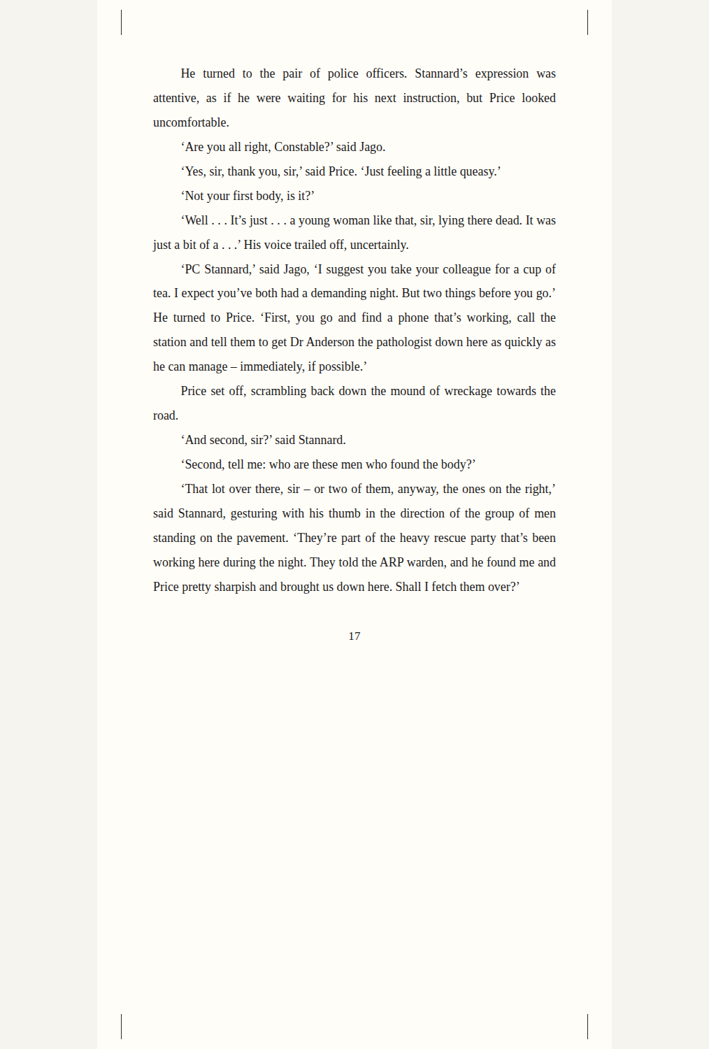He turned to the pair of police officers. Stannard’s expression was attentive, as if he were waiting for his next instruction, but Price looked uncomfortable.
‘Are you all right, Constable?’ said Jago.
‘Yes, sir, thank you, sir,’ said Price. ‘Just feeling a little queasy.’
‘Not your first body, is it?’
‘Well . . . It’s just . . . a young woman like that, sir, lying there dead. It was just a bit of a . . .’ His voice trailed off, uncertainly.
‘PC Stannard,’ said Jago, ‘I suggest you take your colleague for a cup of tea. I expect you’ve both had a demanding night. But two things before you go.’ He turned to Price. ‘First, you go and find a phone that’s working, call the station and tell them to get Dr Anderson the pathologist down here as quickly as he can manage – immediately, if possible.’
Price set off, scrambling back down the mound of wreckage towards the road.
‘And second, sir?’ said Stannard.
‘Second, tell me: who are these men who found the body?’
‘That lot over there, sir – or two of them, anyway, the ones on the right,’ said Stannard, gesturing with his thumb in the direction of the group of men standing on the pavement. ‘They’re part of the heavy rescue party that’s been working here during the night. They told the ARP warden, and he found me and Price pretty sharpish and brought us down here. Shall I fetch them over?’
17